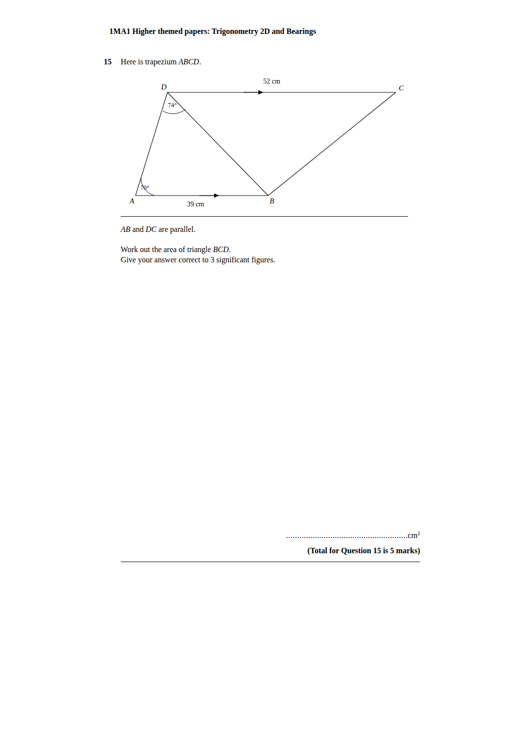1MA1 Higher themed papers: Trigonometry 2D and Bearings
15
Here is trapezium ABCD.
Vertices: D (95, 40), C (560, 40), A (30, 250), B (300, 250) D C A B 52 cm 39 cm 74° 70°
AB and DC are parallel.
Work out the area of triangle BCD.
Give your answer correct to 3 significant figures.
....................................................... cm2
(Total for Question 15 is 5 marks)